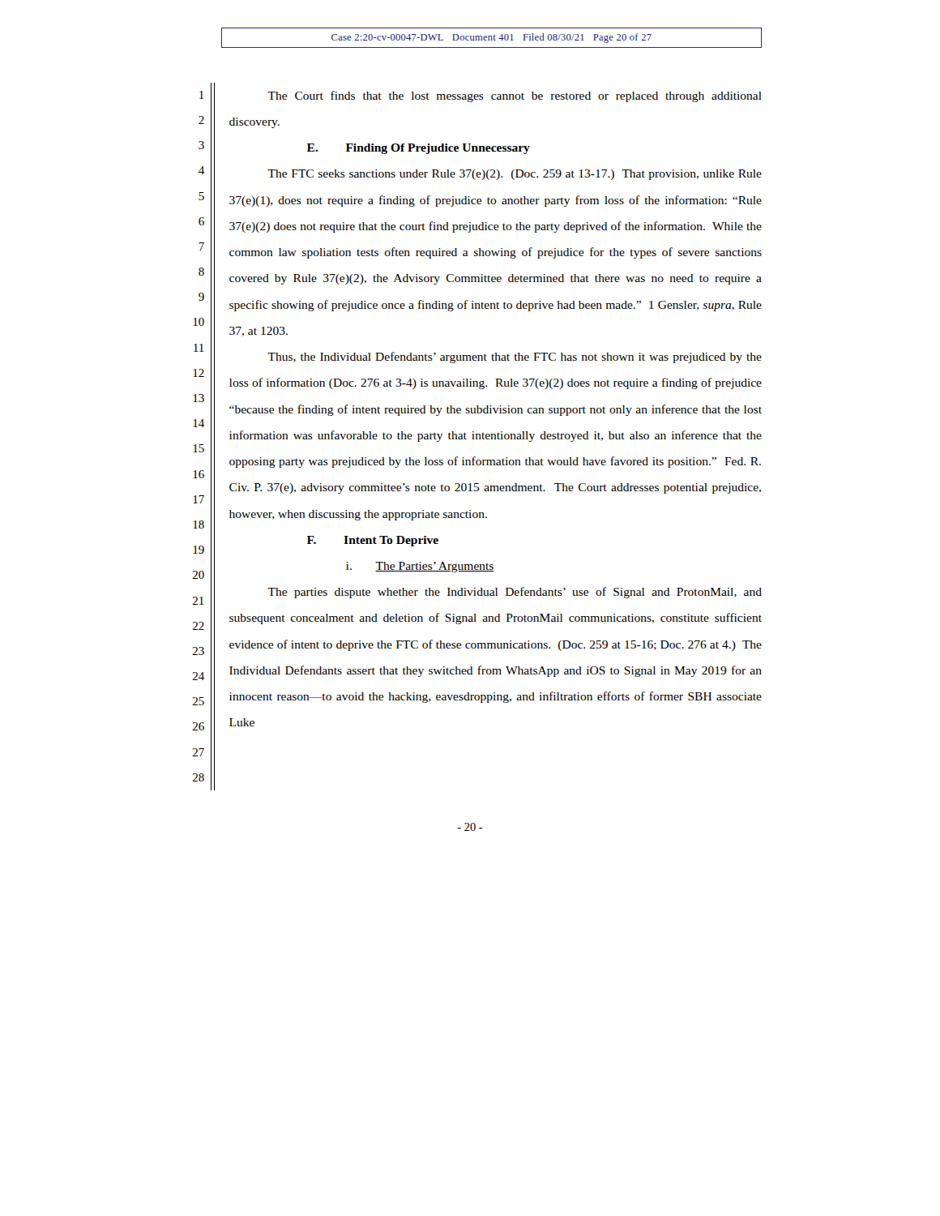Case 2:20-cv-00047-DWL Document 401 Filed 08/30/21 Page 20 of 27
1
2
3
4
5
6
7
8
9
10
11
12
13
14
15
16
17
18
19
20
21
22
23
24
25
26
27
28
The Court finds that the lost messages cannot be restored or replaced through additional discovery.
E. Finding Of Prejudice Unnecessary
The FTC seeks sanctions under Rule 37(e)(2). (Doc. 259 at 13-17.) That provision, unlike Rule 37(e)(1), does not require a finding of prejudice to another party from loss of the information: “Rule 37(e)(2) does not require that the court find prejudice to the party deprived of the information. While the common law spoliation tests often required a showing of prejudice for the types of severe sanctions covered by Rule 37(e)(2), the Advisory Committee determined that there was no need to require a specific showing of prejudice once a finding of intent to deprive had been made.” 1 Gensler, supra, Rule 37, at 1203.
Thus, the Individual Defendants’ argument that the FTC has not shown it was prejudiced by the loss of information (Doc. 276 at 3-4) is unavailing. Rule 37(e)(2) does not require a finding of prejudice “because the finding of intent required by the subdivision can support not only an inference that the lost information was unfavorable to the party that intentionally destroyed it, but also an inference that the opposing party was prejudiced by the loss of information that would have favored its position.” Fed. R. Civ. P. 37(e), advisory committee’s note to 2015 amendment. The Court addresses potential prejudice, however, when discussing the appropriate sanction.
F. Intent To Deprive
i. The Parties’ Arguments
The parties dispute whether the Individual Defendants’ use of Signal and ProtonMail, and subsequent concealment and deletion of Signal and ProtonMail communications, constitute sufficient evidence of intent to deprive the FTC of these communications. (Doc. 259 at 15-16; Doc. 276 at 4.) The Individual Defendants assert that they switched from WhatsApp and iOS to Signal in May 2019 for an innocent reason—to avoid the hacking, eavesdropping, and infiltration efforts of former SBH associate Luke
- 20 -